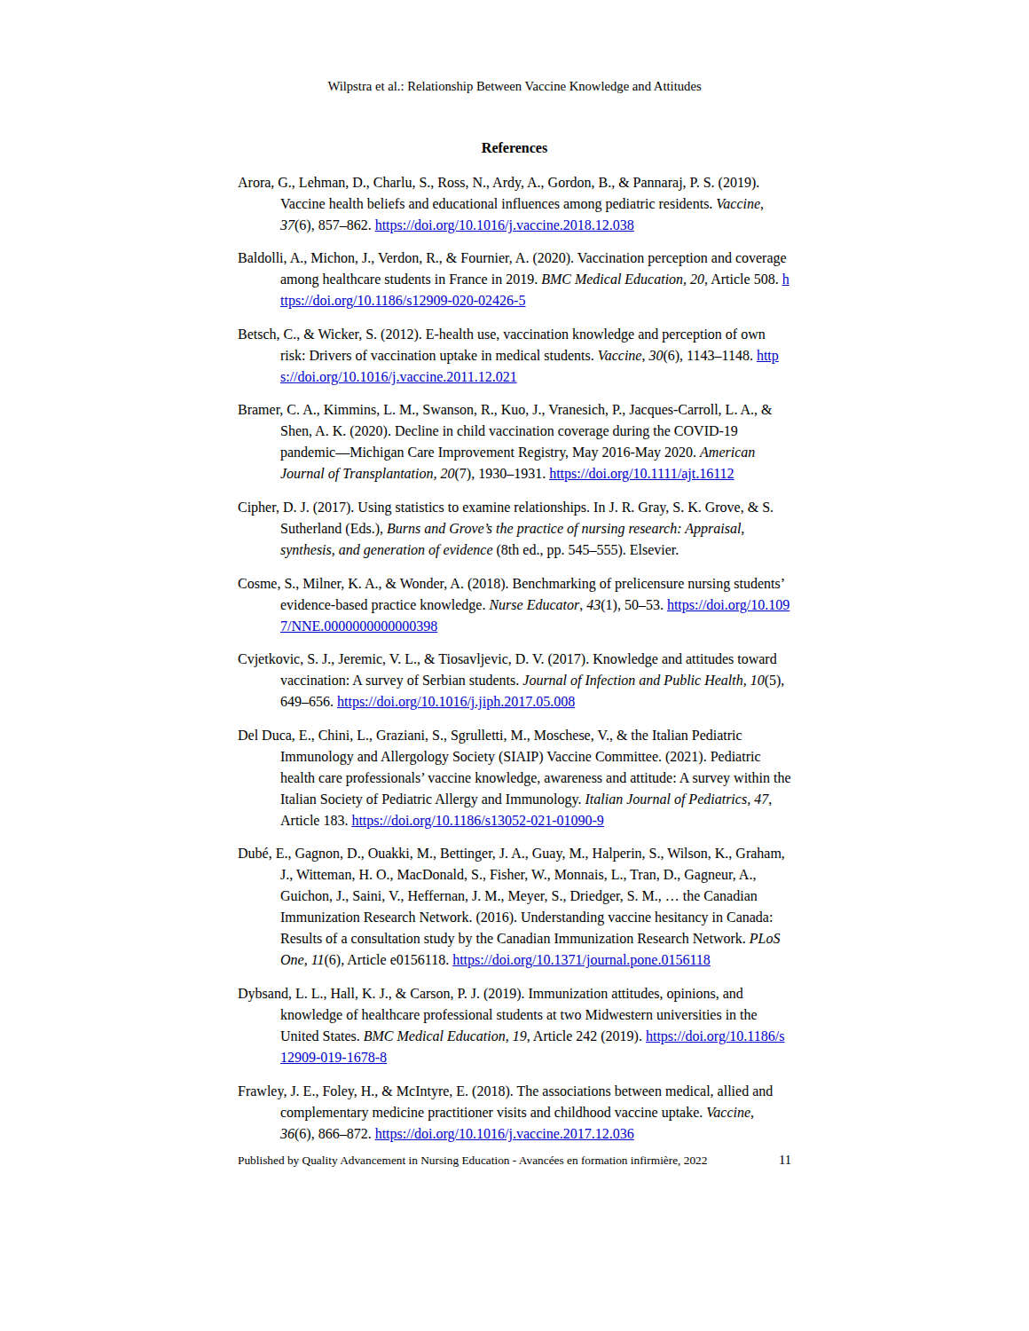Wilpstra et al.: Relationship Between Vaccine Knowledge and Attitudes
References
Arora, G., Lehman, D., Charlu, S., Ross, N., Ardy, A., Gordon, B., & Pannaraj, P. S. (2019). Vaccine health beliefs and educational influences among pediatric residents. Vaccine, 37(6), 857–862. https://doi.org/10.1016/j.vaccine.2018.12.038
Baldolli, A., Michon, J., Verdon, R., & Fournier, A. (2020). Vaccination perception and coverage among healthcare students in France in 2019. BMC Medical Education, 20, Article 508. https://doi.org/10.1186/s12909-020-02426-5
Betsch, C., & Wicker, S. (2012). E-health use, vaccination knowledge and perception of own risk: Drivers of vaccination uptake in medical students. Vaccine, 30(6), 1143–1148. https://doi.org/10.1016/j.vaccine.2011.12.021
Bramer, C. A., Kimmins, L. M., Swanson, R., Kuo, J., Vranesich, P., Jacques-Carroll, L. A., & Shen, A. K. (2020). Decline in child vaccination coverage during the COVID-19 pandemic—Michigan Care Improvement Registry, May 2016-May 2020. American Journal of Transplantation, 20(7), 1930–1931. https://doi.org/10.1111/ajt.16112
Cipher, D. J. (2017). Using statistics to examine relationships. In J. R. Gray, S. K. Grove, & S. Sutherland (Eds.), Burns and Grove’s the practice of nursing research: Appraisal, synthesis, and generation of evidence (8th ed., pp. 545–555). Elsevier.
Cosme, S., Milner, K. A., & Wonder, A. (2018). Benchmarking of prelicensure nursing students’ evidence-based practice knowledge. Nurse Educator, 43(1), 50–53. https://doi.org/10.1097/NNE.0000000000000398
Cvjetkovic, S. J., Jeremic, V. L., & Tiosavljevic, D. V. (2017). Knowledge and attitudes toward vaccination: A survey of Serbian students. Journal of Infection and Public Health, 10(5), 649–656. https://doi.org/10.1016/j.jiph.2017.05.008
Del Duca, E., Chini, L., Graziani, S., Sgrulletti, M., Moschese, V., & the Italian Pediatric Immunology and Allergology Society (SIAIP) Vaccine Committee. (2021). Pediatric health care professionals’ vaccine knowledge, awareness and attitude: A survey within the Italian Society of Pediatric Allergy and Immunology. Italian Journal of Pediatrics, 47, Article 183. https://doi.org/10.1186/s13052-021-01090-9
Dubé, E., Gagnon, D., Ouakki, M., Bettinger, J. A., Guay, M., Halperin, S., Wilson, K., Graham, J., Witteman, H. O., MacDonald, S., Fisher, W., Monnais, L., Tran, D., Gagneur, A., Guichon, J., Saini, V., Heffernan, J. M., Meyer, S., Driedger, S. M., … the Canadian Immunization Research Network. (2016). Understanding vaccine hesitancy in Canada: Results of a consultation study by the Canadian Immunization Research Network. PLoS One, 11(6), Article e0156118. https://doi.org/10.1371/journal.pone.0156118
Dybsand, L. L., Hall, K. J., & Carson, P. J. (2019). Immunization attitudes, opinions, and knowledge of healthcare professional students at two Midwestern universities in the United States. BMC Medical Education, 19, Article 242 (2019). https://doi.org/10.1186/s12909-019-1678-8
Frawley, J. E., Foley, H., & McIntyre, E. (2018). The associations between medical, allied and complementary medicine practitioner visits and childhood vaccine uptake. Vaccine, 36(6), 866–872. https://doi.org/10.1016/j.vaccine.2017.12.036
Published by Quality Advancement in Nursing Education - Avancées en formation infirmière, 2022 11